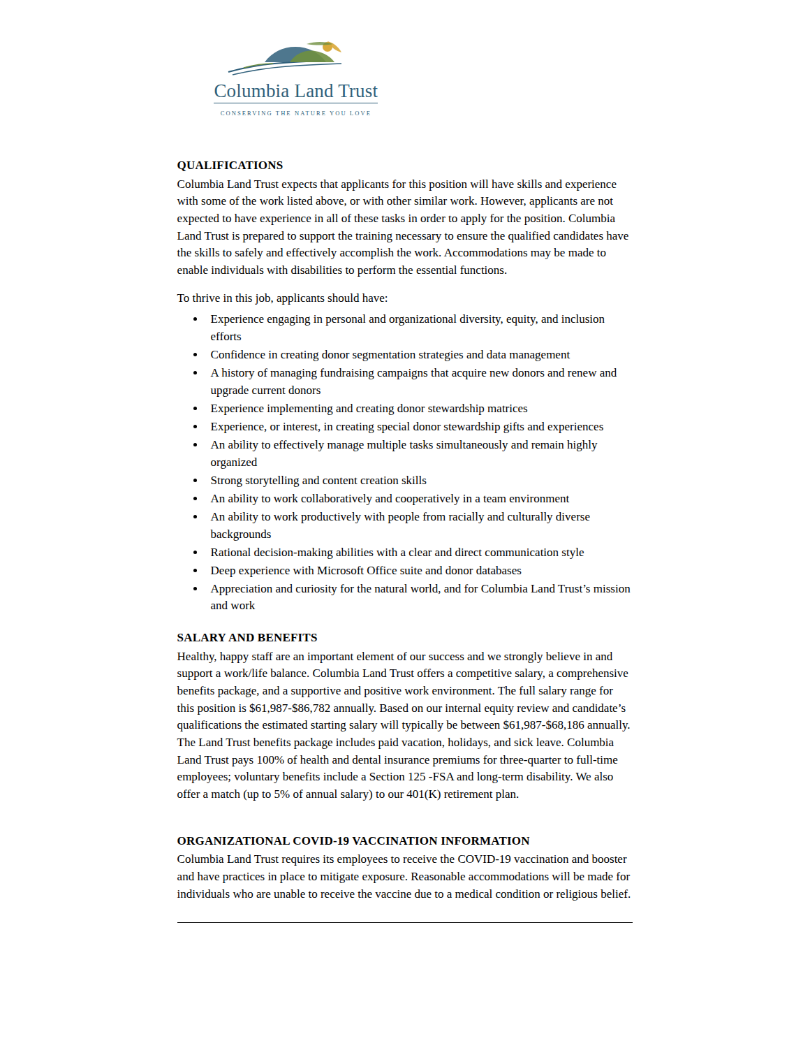Columbia Land Trust
Conserving the Nature You Love
QUALIFICATIONS
Columbia Land Trust expects that applicants for this position will have skills and experience with some of the work listed above, or with other similar work. However, applicants are not expected to have experience in all of these tasks in order to apply for the position. Columbia Land Trust is prepared to support the training necessary to ensure the qualified candidates have the skills to safely and effectively accomplish the work. Accommodations may be made to enable individuals with disabilities to perform the essential functions.
To thrive in this job, applicants should have:
Experience engaging in personal and organizational diversity, equity, and inclusion efforts
Confidence in creating donor segmentation strategies and data management
A history of managing fundraising campaigns that acquire new donors and renew and upgrade current donors
Experience implementing and creating donor stewardship matrices
Experience, or interest, in creating special donor stewardship gifts and experiences
An ability to effectively manage multiple tasks simultaneously and remain highly organized
Strong storytelling and content creation skills
An ability to work collaboratively and cooperatively in a team environment
An ability to work productively with people from racially and culturally diverse backgrounds
Rational decision-making abilities with a clear and direct communication style
Deep experience with Microsoft Office suite and donor databases
Appreciation and curiosity for the natural world, and for Columbia Land Trust’s mission and work
SALARY AND BENEFITS
Healthy, happy staff are an important element of our success and we strongly believe in and support a work/life balance. Columbia Land Trust offers a competitive salary, a comprehensive benefits package, and a supportive and positive work environment. The full salary range for this position is $61,987-$86,782 annually. Based on our internal equity review and candidate’s qualifications the estimated starting salary will typically be between $61,987-$68,186 annually. The Land Trust benefits package includes paid vacation, holidays, and sick leave. Columbia Land Trust pays 100% of health and dental insurance premiums for three-quarter to full-time employees; voluntary benefits include a Section 125 -FSA and long-term disability. We also offer a match (up to 5% of annual salary) to our 401(K) retirement plan.
ORGANIZATIONAL COVID-19 VACCINATION INFORMATION
Columbia Land Trust requires its employees to receive the COVID-19 vaccination and booster and have practices in place to mitigate exposure. Reasonable accommodations will be made for individuals who are unable to receive the vaccine due to a medical condition or religious belief.